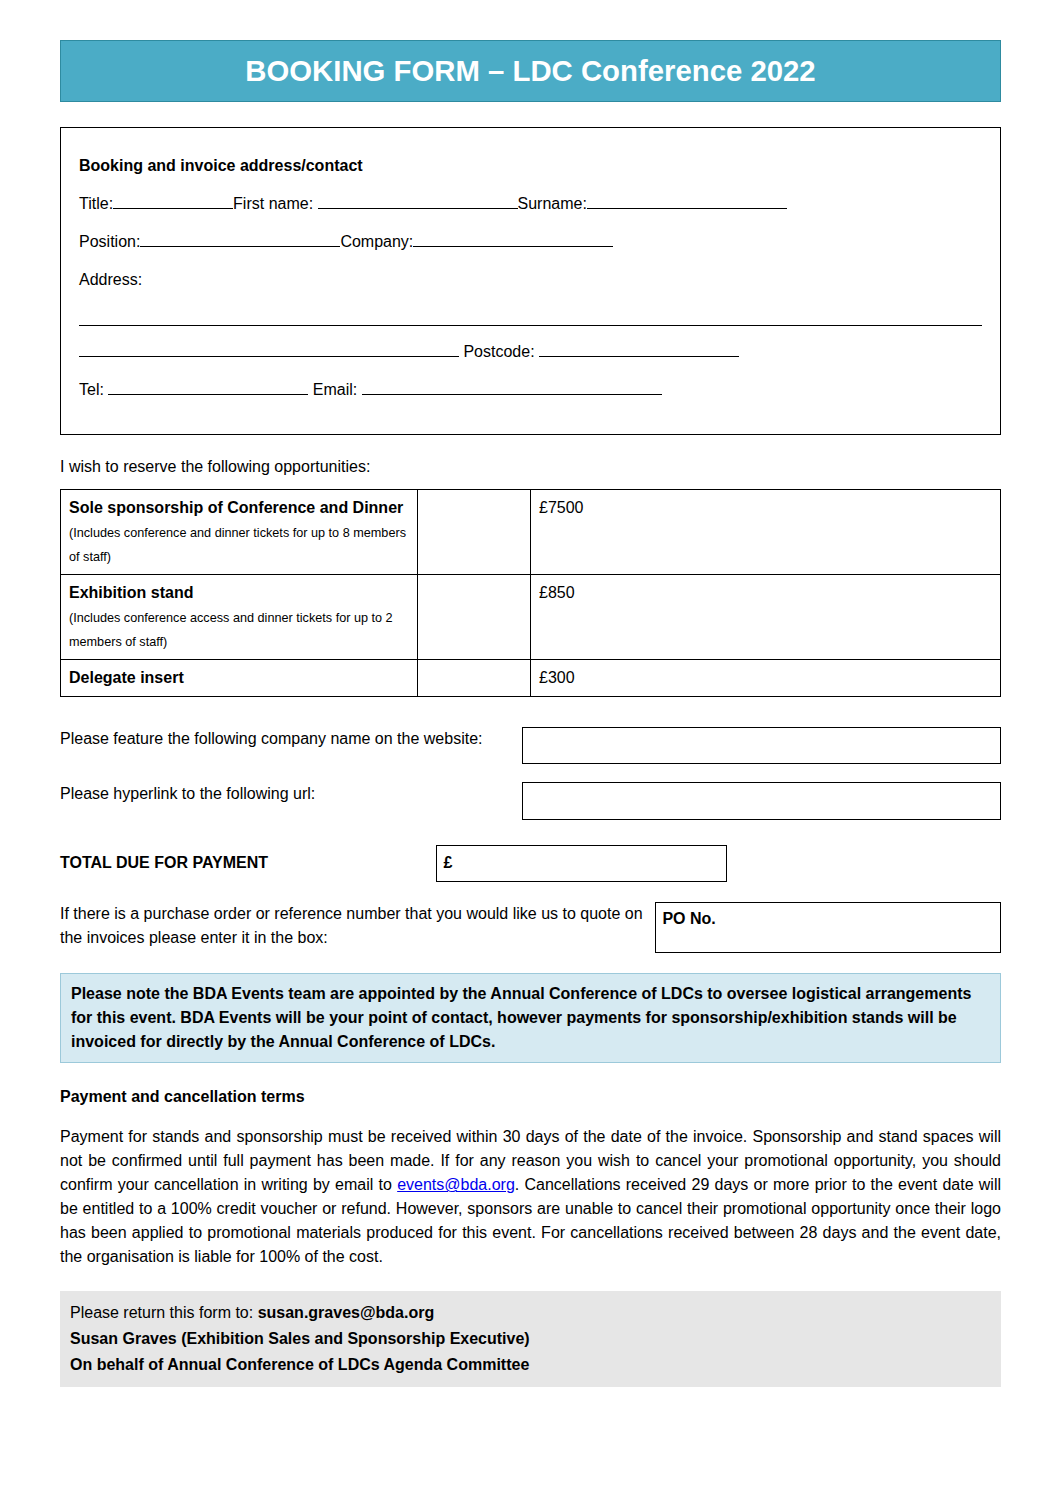BOOKING FORM – LDC Conference 2022
Booking and invoice address/contact
Title: First name: Surname:
Position: Company:
Address:
Postcode:
Tel: Email:
I wish to reserve the following opportunities:
| Sole sponsorship of Conference and Dinner (Includes conference and dinner tickets for up to 8 members of staff) | | £7500 |
| Exhibition stand (Includes conference access and dinner tickets for up to 2 members of staff) | | £850 |
| Delegate insert | | £300 |
Please feature the following company name on the website:
Please hyperlink to the following url:
TOTAL DUE FOR PAYMENT
£
If there is a purchase order or reference number that you would like us to quote on the invoices please enter it in the box:
PO No.
Please note the BDA Events team are appointed by the Annual Conference of LDCs to oversee logistical arrangements for this event. BDA Events will be your point of contact, however payments for sponsorship/exhibition stands will be invoiced for directly by the Annual Conference of LDCs.
Payment and cancellation terms
Payment for stands and sponsorship must be received within 30 days of the date of the invoice. Sponsorship and stand spaces will not be confirmed until full payment has been made. If for any reason you wish to cancel your promotional opportunity, you should confirm your cancellation in writing by email to events@bda.org. Cancellations received 29 days or more prior to the event date will be entitled to a 100% credit voucher or refund. However, sponsors are unable to cancel their promotional opportunity once their logo has been applied to promotional materials produced for this event. For cancellations received between 28 days and the event date, the organisation is liable for 100% of the cost.
Please return this form to: susan.graves@bda.org
Susan Graves (Exhibition Sales and Sponsorship Executive)
On behalf of Annual Conference of LDCs Agenda Committee